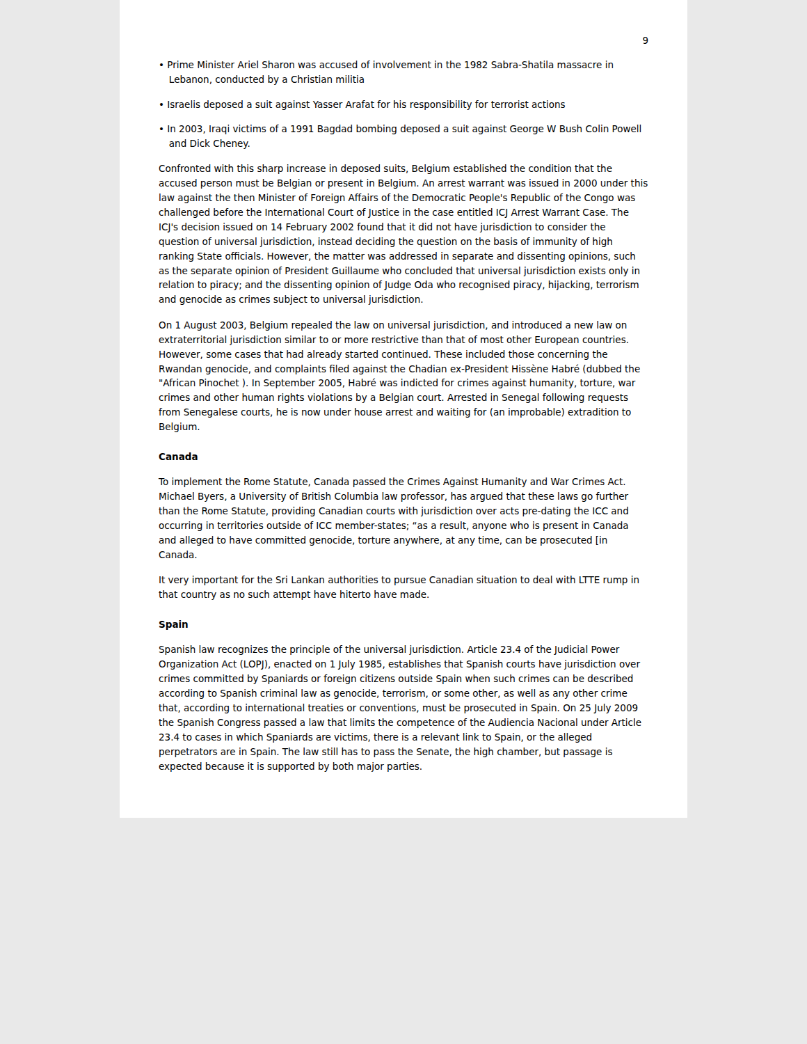9
Prime Minister Ariel Sharon was accused of involvement in the 1982 Sabra-Shatila massacre in Lebanon, conducted by a Christian militia
Israelis deposed a suit against Yasser Arafat for his responsibility for terrorist actions
In 2003, Iraqi victims of a 1991 Bagdad bombing deposed a suit against George W Bush Colin Powell and Dick Cheney.
Confronted with this sharp increase in deposed suits, Belgium established the condition that the accused person must be Belgian or present in Belgium. An arrest warrant was issued in 2000 under this law against the then Minister of Foreign Affairs of the Democratic People's Republic of the Congo was challenged before the International Court of Justice in the case entitled ICJ Arrest Warrant Case. The ICJ's decision issued on 14 February 2002 found that it did not have jurisdiction to consider the question of universal jurisdiction, instead deciding the question on the basis of immunity of high ranking State officials. However, the matter was addressed in separate and dissenting opinions, such as the separate opinion of President Guillaume who concluded that universal jurisdiction exists only in relation to piracy; and the dissenting opinion of Judge Oda who recognised piracy, hijacking, terrorism and genocide as crimes subject to universal jurisdiction.
On 1 August 2003, Belgium repealed the law on universal jurisdiction, and introduced a new law on extraterritorial jurisdiction similar to or more restrictive than that of most other European countries. However, some cases that had already started continued. These included those concerning the Rwandan genocide, and complaints filed against the Chadian ex-President Hissène Habré (dubbed the "African Pinochet ). In September 2005, Habré was indicted for crimes against humanity, torture, war crimes and other human rights violations by a Belgian court. Arrested in Senegal following requests from Senegalese courts, he is now under house arrest and waiting for (an improbable) extradition to Belgium.
Canada
To implement the Rome Statute, Canada passed the Crimes Against Humanity and War Crimes Act. Michael Byers, a University of British Columbia law professor, has argued that these laws go further than the Rome Statute, providing Canadian courts with jurisdiction over acts pre-dating the ICC and occurring in territories outside of ICC member-states; “as a result, anyone who is present in Canada and alleged to have committed genocide, torture anywhere, at any time, can be prosecuted [in Canada.
It very important for the Sri Lankan authorities to pursue Canadian situation to deal with LTTE rump in that country as no such attempt have hiterto have made.
Spain
Spanish law recognizes the principle of the universal jurisdiction. Article 23.4 of the Judicial Power Organization Act (LOPJ), enacted on 1 July 1985, establishes that Spanish courts have jurisdiction over crimes committed by Spaniards or foreign citizens outside Spain when such crimes can be described according to Spanish criminal law as genocide, terrorism, or some other, as well as any other crime that, according to international treaties or conventions, must be prosecuted in Spain. On 25 July 2009 the Spanish Congress passed a law that limits the competence of the Audiencia Nacional under Article 23.4 to cases in which Spaniards are victims, there is a relevant link to Spain, or the alleged perpetrators are in Spain. The law still has to pass the Senate, the high chamber, but passage is expected because it is supported by both major parties.